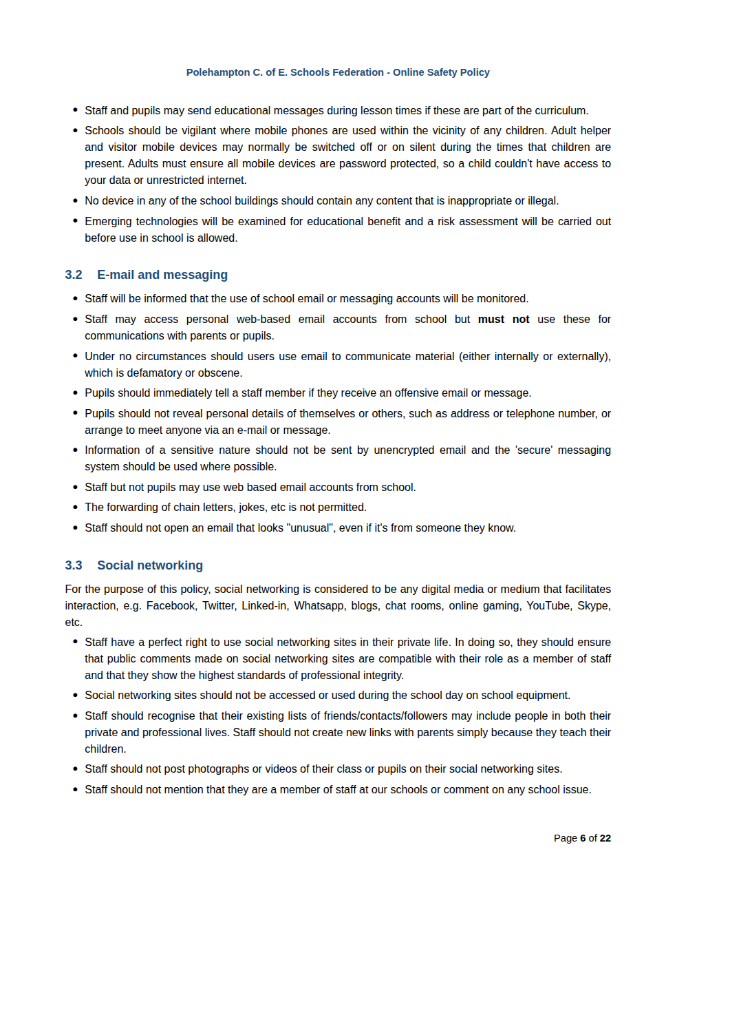Polehampton C. of E. Schools Federation - Online Safety Policy
Staff and pupils may send educational messages during lesson times if these are part of the curriculum.
Schools should be vigilant where mobile phones are used within the vicinity of any children. Adult helper and visitor mobile devices may normally be switched off or on silent during the times that children are present. Adults must ensure all mobile devices are password protected, so a child couldn't have access to your data or unrestricted internet.
No device in any of the school buildings should contain any content that is inappropriate or illegal.
Emerging technologies will be examined for educational benefit and a risk assessment will be carried out before use in school is allowed.
3.2 E-mail and messaging
Staff will be informed that the use of school email or messaging accounts will be monitored.
Staff may access personal web-based email accounts from school but must not use these for communications with parents or pupils.
Under no circumstances should users use email to communicate material (either internally or externally), which is defamatory or obscene.
Pupils should immediately tell a staff member if they receive an offensive email or message.
Pupils should not reveal personal details of themselves or others, such as address or telephone number, or arrange to meet anyone via an e-mail or message.
Information of a sensitive nature should not be sent by unencrypted email and the 'secure' messaging system should be used where possible.
Staff but not pupils may use web based email accounts from school.
The forwarding of chain letters, jokes, etc is not permitted.
Staff should not open an email that looks "unusual", even if it's from someone they know.
3.3 Social networking
For the purpose of this policy, social networking is considered to be any digital media or medium that facilitates interaction, e.g. Facebook, Twitter, Linked-in, Whatsapp, blogs, chat rooms, online gaming, YouTube, Skype, etc.
Staff have a perfect right to use social networking sites in their private life. In doing so, they should ensure that public comments made on social networking sites are compatible with their role as a member of staff and that they show the highest standards of professional integrity.
Social networking sites should not be accessed or used during the school day on school equipment.
Staff should recognise that their existing lists of friends/contacts/followers may include people in both their private and professional lives. Staff should not create new links with parents simply because they teach their children.
Staff should not post photographs or videos of their class or pupils on their social networking sites.
Staff should not mention that they are a member of staff at our schools or comment on any school issue.
Page 6 of 22